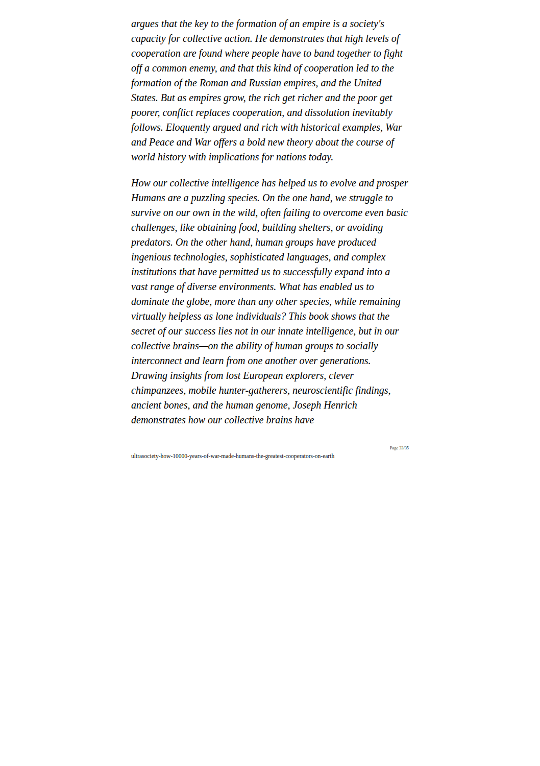argues that the key to the formation of an empire is a society's capacity for collective action. He demonstrates that high levels of cooperation are found where people have to band together to fight off a common enemy, and that this kind of cooperation led to the formation of the Roman and Russian empires, and the United States. But as empires grow, the rich get richer and the poor get poorer, conflict replaces cooperation, and dissolution inevitably follows. Eloquently argued and rich with historical examples, War and Peace and War offers a bold new theory about the course of world history with implications for nations today.
How our collective intelligence has helped us to evolve and prosper Humans are a puzzling species. On the one hand, we struggle to survive on our own in the wild, often failing to overcome even basic challenges, like obtaining food, building shelters, or avoiding predators. On the other hand, human groups have produced ingenious technologies, sophisticated languages, and complex institutions that have permitted us to successfully expand into a vast range of diverse environments. What has enabled us to dominate the globe, more than any other species, while remaining virtually helpless as lone individuals? This book shows that the secret of our success lies not in our innate intelligence, but in our collective brains—on the ability of human groups to socially interconnect and learn from one another over generations. Drawing insights from lost European explorers, clever chimpanzees, mobile hunter-gatherers, neuroscientific findings, ancient bones, and the human genome, Joseph Henrich demonstrates how our collective brains have
Page 33/35
ultrasociety-how-10000-years-of-war-made-humans-the-greatest-cooperators-on-earth